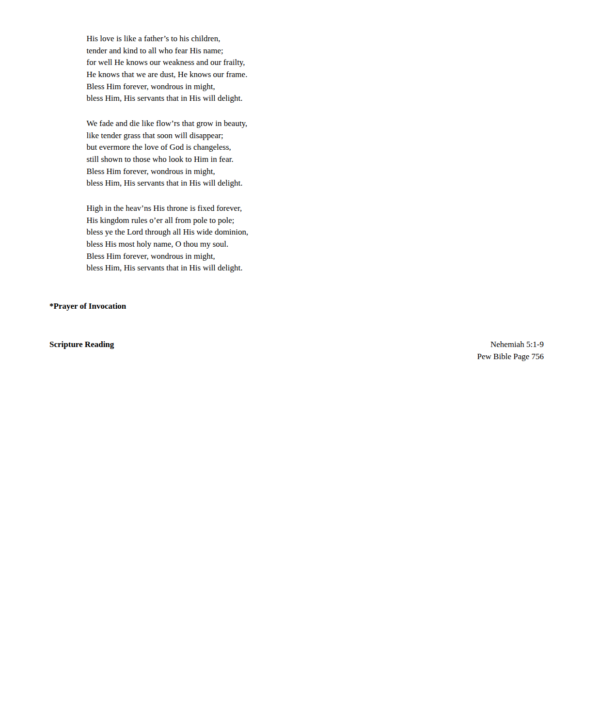His love is like a father’s to his children,
tender and kind to all who fear His name;
for well He knows our weakness and our frailty,
He knows that we are dust, He knows our frame.
Bless Him forever, wondrous in might,
bless Him, His servants that in His will delight.
We fade and die like flow’rs that grow in beauty,
like tender grass that soon will disappear;
but evermore the love of God is changeless,
still shown to those who look to Him in fear.
Bless Him forever, wondrous in might,
bless Him, His servants that in His will delight.
High in the heav’ns His throne is fixed forever,
His kingdom rules o’er all from pole to pole;
bless ye the Lord through all His wide dominion,
bless His most holy name, O thou my soul.
Bless Him forever, wondrous in might,
bless Him, His servants that in His will delight.
*Prayer of Invocation
Scripture Reading Nehemiah 5:1-9
Pew Bible Page 756